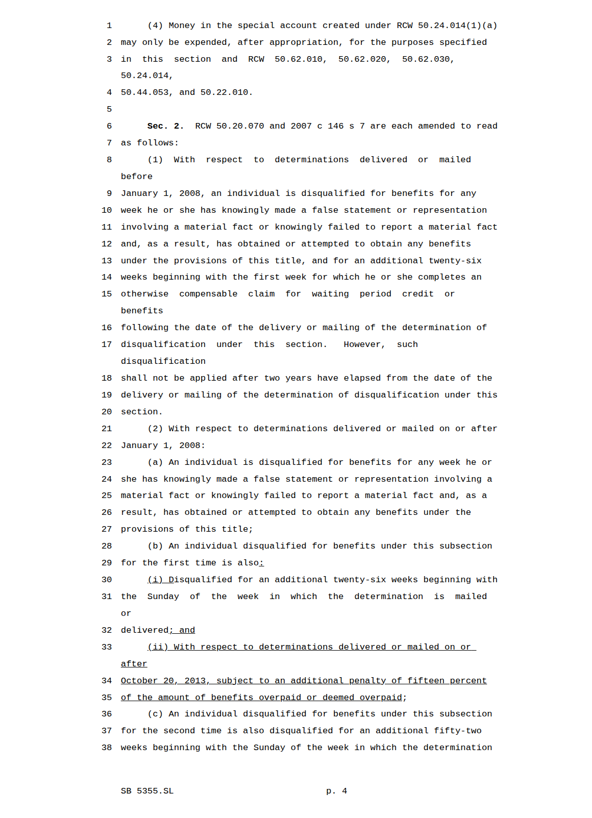(4) Money in the special account created under RCW 50.24.014(1)(a)
may only be expended, after appropriation, for the purposes specified
in this section and RCW 50.62.010, 50.62.020, 50.62.030, 50.24.014,
50.44.053, and 50.22.010.
Sec. 2. RCW 50.20.070 and 2007 c 146 s 7 are each amended to read
as follows:
(1) With respect to determinations delivered or mailed before
January 1, 2008, an individual is disqualified for benefits for any
week he or she has knowingly made a false statement or representation
involving a material fact or knowingly failed to report a material fact
and, as a result, has obtained or attempted to obtain any benefits
under the provisions of this title, and for an additional twenty-six
weeks beginning with the first week for which he or she completes an
otherwise compensable claim for waiting period credit or benefits
following the date of the delivery or mailing of the determination of
disqualification under this section. However, such disqualification
shall not be applied after two years have elapsed from the date of the
delivery or mailing of the determination of disqualification under this
section.
(2) With respect to determinations delivered or mailed on or after
January 1, 2008:
(a) An individual is disqualified for benefits for any week he or
she has knowingly made a false statement or representation involving a
material fact or knowingly failed to report a material fact and, as a
result, has obtained or attempted to obtain any benefits under the
provisions of this title;
(b) An individual disqualified for benefits under this subsection
for the first time is also:
(i) Disqualified for an additional twenty-six weeks beginning with
the Sunday of the week in which the determination is mailed or
delivered; and
(ii) With respect to determinations delivered or mailed on or after
October 20, 2013, subject to an additional penalty of fifteen percent
of the amount of benefits overpaid or deemed overpaid;
(c) An individual disqualified for benefits under this subsection
for the second time is also disqualified for an additional fifty-two
weeks beginning with the Sunday of the week in which the determination
SB 5355.SL
p. 4